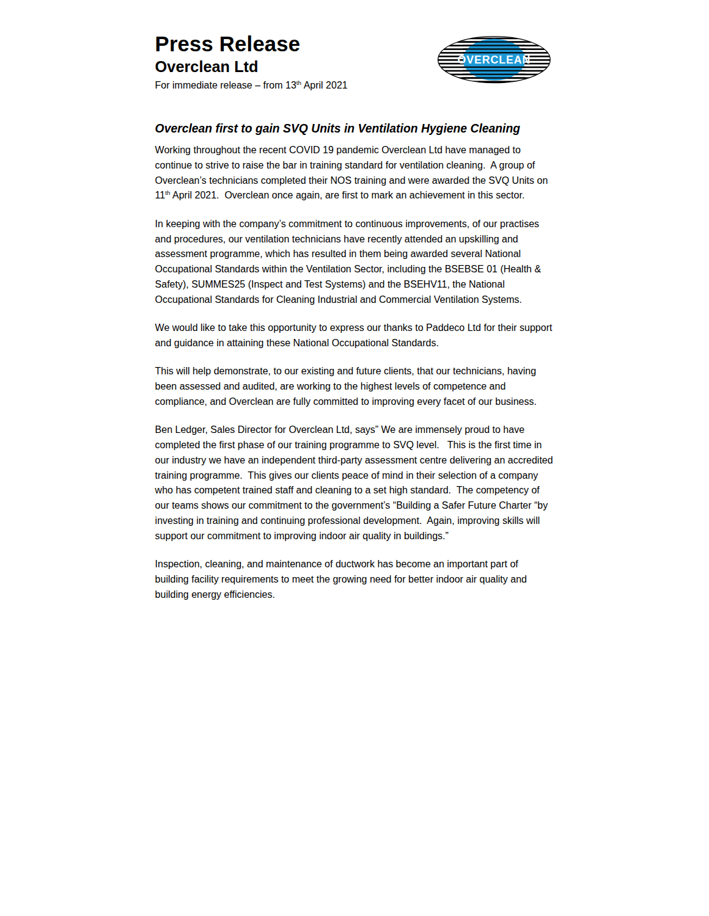Press Release
Overclean Ltd
For immediate release – from 13th April 2021
OVERCLEAN
Overclean first to gain SVQ Units in Ventilation Hygiene Cleaning
Working throughout the recent COVID 19 pandemic Overclean Ltd have managed to continue to strive to raise the bar in training standard for ventilation cleaning. A group of Overclean’s technicians completed their NOS training and were awarded the SVQ Units on 11th April 2021. Overclean once again, are first to mark an achievement in this sector.
In keeping with the company’s commitment to continuous improvements, of our practises and procedures, our ventilation technicians have recently attended an upskilling and assessment programme, which has resulted in them being awarded several National Occupational Standards within the Ventilation Sector, including the BSEBSE 01 (Health & Safety), SUMMES25 (Inspect and Test Systems) and the BSEHV11, the National Occupational Standards for Cleaning Industrial and Commercial Ventilation Systems.
We would like to take this opportunity to express our thanks to Paddeco Ltd for their support and guidance in attaining these National Occupational Standards.
This will help demonstrate, to our existing and future clients, that our technicians, having been assessed and audited, are working to the highest levels of competence and compliance, and Overclean are fully committed to improving every facet of our business.
Ben Ledger, Sales Director for Overclean Ltd, says” We are immensely proud to have completed the first phase of our training programme to SVQ level. This is the first time in our industry we have an independent third-party assessment centre delivering an accredited training programme. This gives our clients peace of mind in their selection of a company who has competent trained staff and cleaning to a set high standard. The competency of our teams shows our commitment to the government’s “Building a Safer Future Charter “by investing in training and continuing professional development. Again, improving skills will support our commitment to improving indoor air quality in buildings.”
Inspection, cleaning, and maintenance of ductwork has become an important part of building facility requirements to meet the growing need for better indoor air quality and building energy efficiencies.